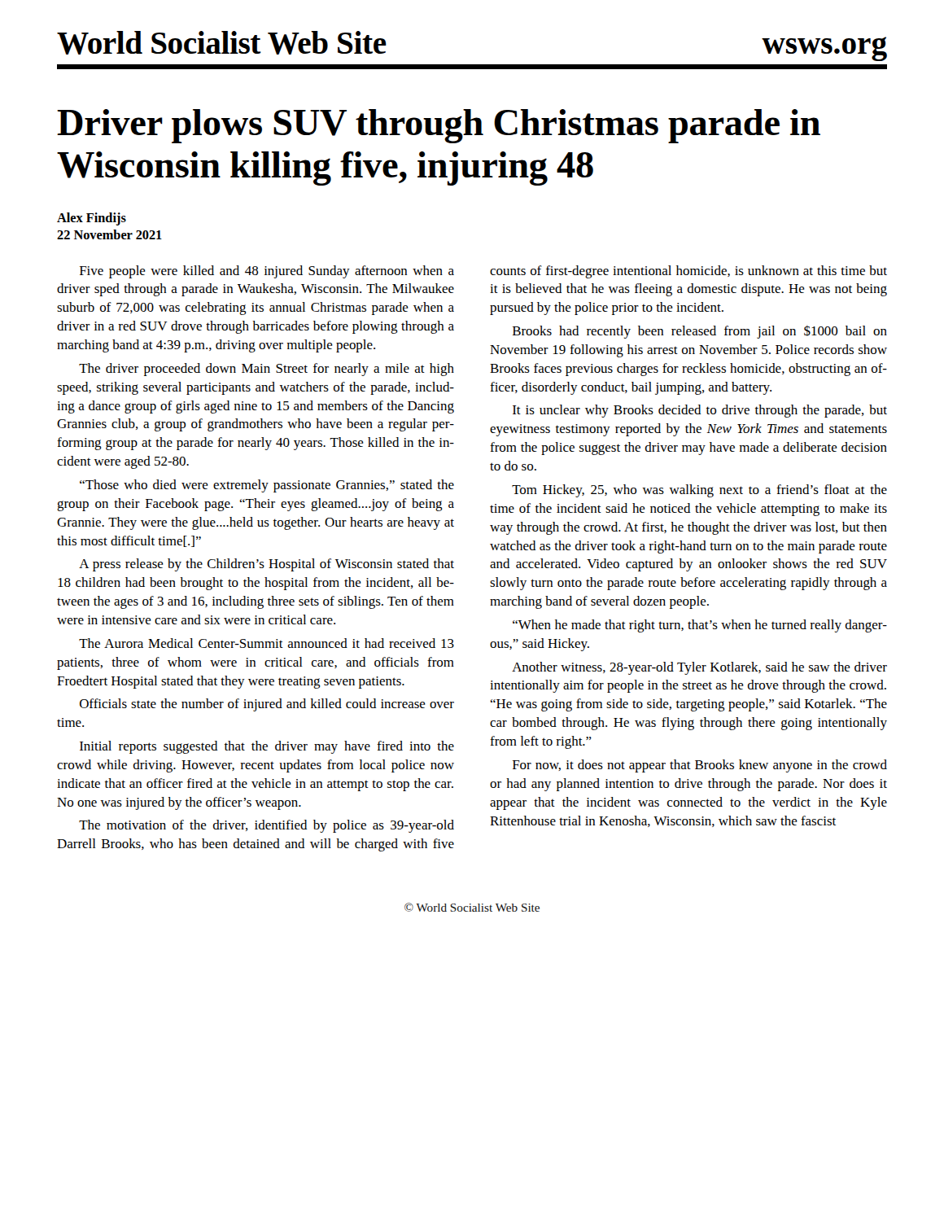World Socialist Web Site
wsws.org
Driver plows SUV through Christmas parade in Wisconsin killing five, injuring 48
Alex Findijs 22 November 2021
Five people were killed and 48 injured Sunday afternoon when a driver sped through a parade in Waukesha, Wisconsin. The Milwaukee suburb of 72,000 was celebrating its annual Christmas parade when a driver in a red SUV drove through barricades before plowing through a marching band at 4:39 p.m., driving over multiple people.
The driver proceeded down Main Street for nearly a mile at high speed, striking several participants and watchers of the parade, including a dance group of girls aged nine to 15 and members of the Dancing Grannies club, a group of grandmothers who have been a regular performing group at the parade for nearly 40 years. Those killed in the incident were aged 52-80.
“Those who died were extremely passionate Grannies,” stated the group on their Facebook page. “Their eyes gleamed....joy of being a Grannie. They were the glue....held us together. Our hearts are heavy at this most difficult time[.]”
A press release by the Children’s Hospital of Wisconsin stated that 18 children had been brought to the hospital from the incident, all between the ages of 3 and 16, including three sets of siblings. Ten of them were in intensive care and six were in critical care.
The Aurora Medical Center-Summit announced it had received 13 patients, three of whom were in critical care, and officials from Froedtert Hospital stated that they were treating seven patients.
Officials state the number of injured and killed could increase over time.
Initial reports suggested that the driver may have fired into the crowd while driving. However, recent updates from local police now indicate that an officer fired at the vehicle in an attempt to stop the car. No one was injured by the officer’s weapon.
The motivation of the driver, identified by police as 39-year-old Darrell Brooks, who has been detained and will be charged with five counts of first-degree intentional homicide, is unknown at this time but it is believed that he was fleeing a domestic dispute. He was not being pursued by the police prior to the incident.
Brooks had recently been released from jail on $1000 bail on November 19 following his arrest on November 5. Police records show Brooks faces previous charges for reckless homicide, obstructing an officer, disorderly conduct, bail jumping, and battery.
It is unclear why Brooks decided to drive through the parade, but eyewitness testimony reported by the New York Times and statements from the police suggest the driver may have made a deliberate decision to do so.
Tom Hickey, 25, who was walking next to a friend’s float at the time of the incident said he noticed the vehicle attempting to make its way through the crowd. At first, he thought the driver was lost, but then watched as the driver took a right-hand turn on to the main parade route and accelerated. Video captured by an onlooker shows the red SUV slowly turn onto the parade route before accelerating rapidly through a marching band of several dozen people.
“When he made that right turn, that’s when he turned really dangerous,” said Hickey.
Another witness, 28-year-old Tyler Kotlarek, said he saw the driver intentionally aim for people in the street as he drove through the crowd. “He was going from side to side, targeting people,” said Kotarlek. “The car bombed through. He was flying through there going intentionally from left to right.”
For now, it does not appear that Brooks knew anyone in the crowd or had any planned intention to drive through the parade. Nor does it appear that the incident was connected to the verdict in the Kyle Rittenhouse trial in Kenosha, Wisconsin, which saw the fascist
© World Socialist Web Site